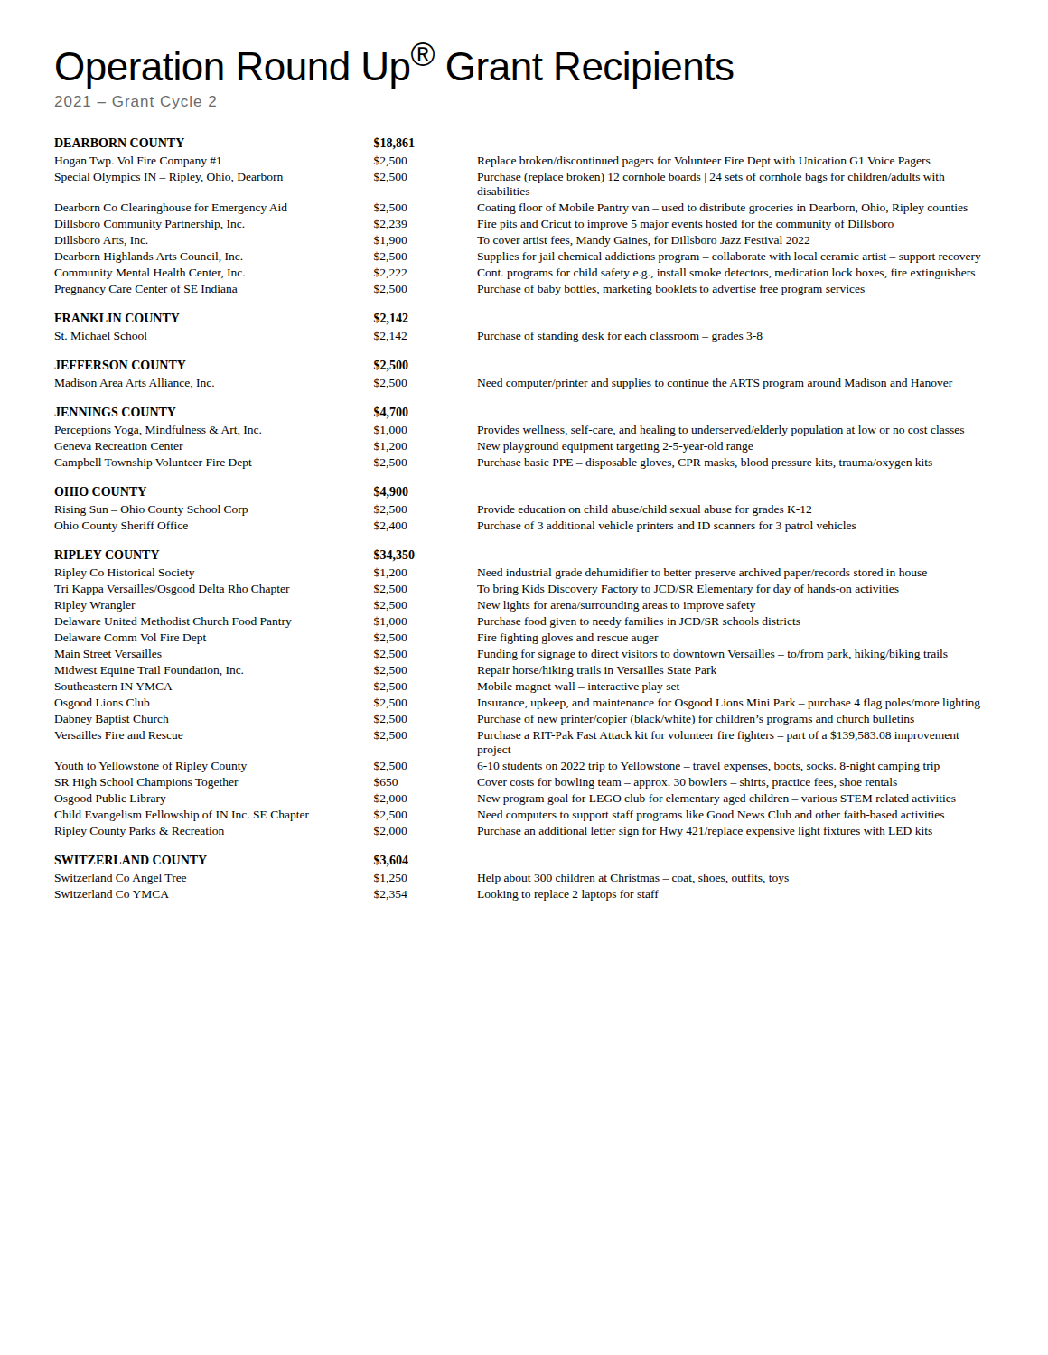Operation Round Up® Grant Recipients
2021 – Grant Cycle 2
| DEARBORN COUNTY | $18,861 | |
| Hogan Twp. Vol Fire Company #1 | $2,500 | Replace broken/discontinued pagers for Volunteer Fire Dept with Unication G1 Voice Pagers |
| Special Olympics IN – Ripley, Ohio, Dearborn | $2,500 | Purchase (replace broken) 12 cornhole boards / 24 sets of cornhole bags for children/adults with disabilities |
| Dearborn Co Clearinghouse for Emergency Aid | $2,500 | Coating floor of Mobile Pantry van – used to distribute groceries in Dearborn, Ohio, Ripley counties |
| Dillsboro Community Partnership, Inc. | $2,239 | Fire pits and Cricut to improve 5 major events hosted for the community of Dillsboro |
| Dillsboro Arts, Inc. | $1,900 | To cover artist fees, Mandy Gaines, for Dillsboro Jazz Festival 2022 |
| Dearborn Highlands Arts Council, Inc. | $2,500 | Supplies for jail chemical addictions program – collaborate with local ceramic artist – support recovery |
| Community Mental Health Center, Inc. | $2,222 | Cont. programs for child safety e.g., install smoke detectors, medication lock boxes, fire extinguishers |
| Pregnancy Care Center of SE Indiana | $2,500 | Purchase of baby bottles, marketing booklets to advertise free program services |
| FRANKLIN COUNTY | $2,142 | |
| St. Michael School | $2,142 | Purchase of standing desk for each classroom – grades 3-8 |
| JEFFERSON COUNTY | $2,500 | |
| Madison Area Arts Alliance, Inc. | $2,500 | Need computer/printer and supplies to continue the ARTS program around Madison and Hanover |
| JENNINGS COUNTY | $4,700 | |
| Perceptions Yoga, Mindfulness & Art, Inc. | $1,000 | Provides wellness, self-care, and healing to underserved/elderly population at low or no cost classes |
| Geneva Recreation Center | $1,200 | New playground equipment targeting 2-5-year-old range |
| Campbell Township Volunteer Fire Dept | $2,500 | Purchase basic PPE – disposable gloves, CPR masks, blood pressure kits, trauma/oxygen kits |
| OHIO COUNTY | $4,900 | |
| Rising Sun – Ohio County School Corp | $2,500 | Provide education on child abuse/child sexual abuse for grades K-12 |
| Ohio County Sheriff Office | $2,400 | Purchase of 3 additional vehicle printers and ID scanners for 3 patrol vehicles |
| RIPLEY COUNTY | $34,350 | |
| Ripley Co Historical Society | $1,200 | Need industrial grade dehumidifier to better preserve archived paper/records stored in house |
| Tri Kappa Versailles/Osgood Delta Rho Chapter | $2,500 | To bring Kids Discovery Factory to JCD/SR Elementary for day of hands-on activities |
| Ripley Wrangler | $2,500 | New lights for arena/surrounding areas to improve safety |
| Delaware United Methodist Church Food Pantry | $1,000 | Purchase food given to needy families in JCD/SR schools districts |
| Delaware Comm Vol Fire Dept | $2,500 | Fire fighting gloves and rescue auger |
| Main Street Versailles | $2,500 | Funding for signage to direct visitors to downtown Versailles – to/from park, hiking/biking trails |
| Midwest Equine Trail Foundation, Inc. | $2,500 | Repair horse/hiking trails in Versailles State Park |
| Southeastern IN YMCA | $2,500 | Mobile magnet wall – interactive play set |
| Osgood Lions Club | $2,500 | Insurance, upkeep, and maintenance for Osgood Lions Mini Park – purchase 4 flag poles/more lighting |
| Dabney Baptist Church | $2,500 | Purchase of new printer/copier (black/white) for children’s programs and church bulletins |
| Versailles Fire and Rescue | $2,500 | Purchase a RIT-Pak Fast Attack kit for volunteer fire fighters – part of a $139,583.08 improvement project |
| Youth to Yellowstone of Ripley County | $2,500 | 6-10 students on 2022 trip to Yellowstone – travel expenses, boots, socks. 8-night camping trip |
| SR High School Champions Together | $650 | Cover costs for bowling team – approx. 30 bowlers – shirts, practice fees, shoe rentals |
| Osgood Public Library | $2,000 | New program goal for LEGO club for elementary aged children – various STEM related activities |
| Child Evangelism Fellowship of IN Inc. SE Chapter | $2,500 | Need computers to support staff programs like Good News Club and other faith-based activities |
| Ripley County Parks & Recreation | $2,000 | Purchase an additional letter sign for Hwy 421/replace expensive light fixtures with LED kits |
| SWITZERLAND COUNTY | $3,604 | |
| Switzerland Co Angel Tree | $1,250 | Help about 300 children at Christmas – coat, shoes, outfits, toys |
| Switzerland Co YMCA | $2,354 | Looking to replace 2 laptops for staff |